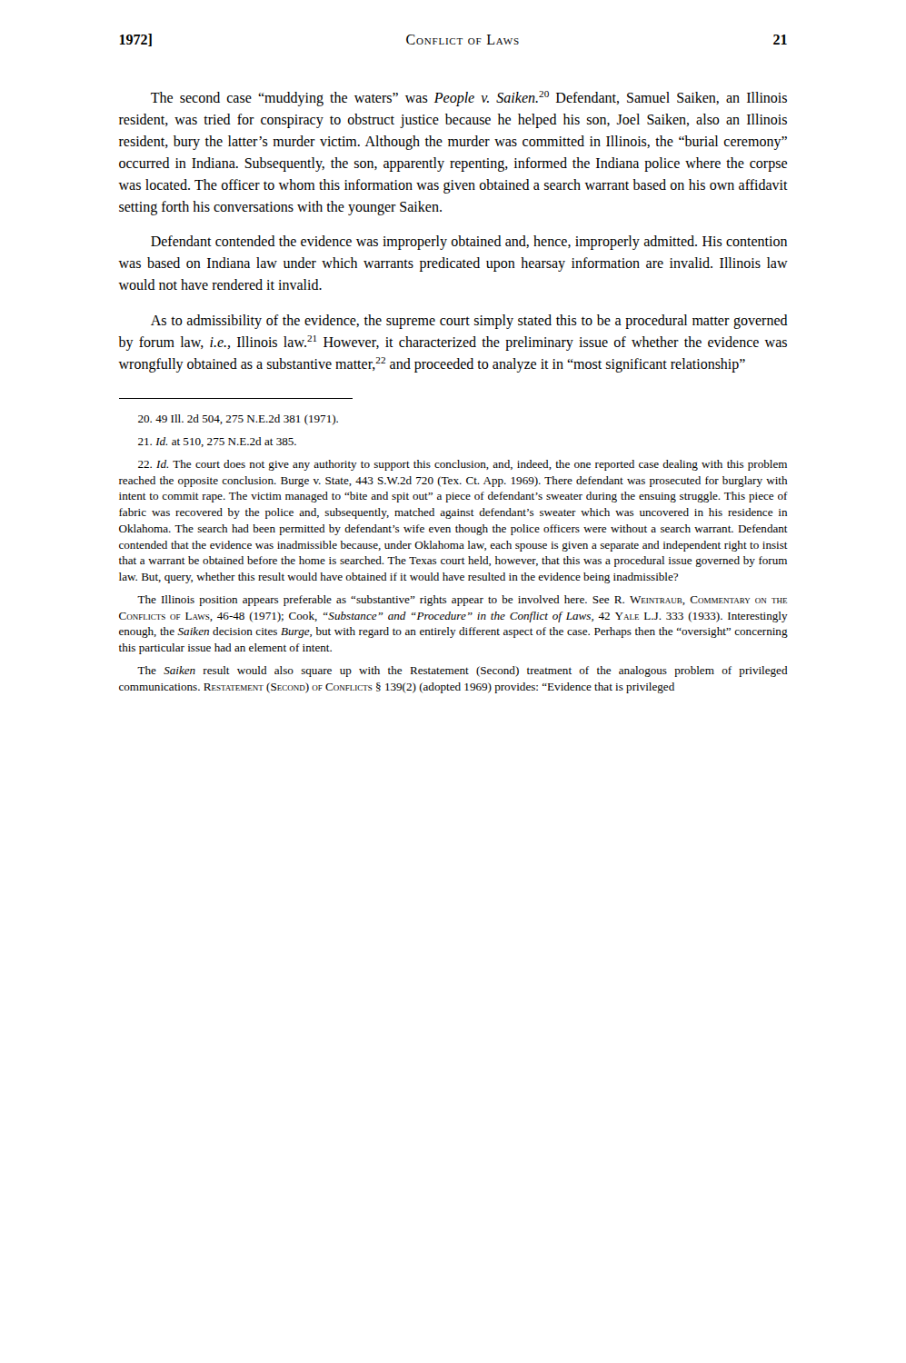1972] Conflict of Laws 21
The second case “muddying the waters” was People v. Saiken.20 Defendant, Samuel Saiken, an Illinois resident, was tried for conspiracy to obstruct justice because he helped his son, Joel Saiken, also an Illinois resident, bury the latter’s murder victim. Although the murder was committed in Illinois, the “burial ceremony” occurred in Indiana. Subsequently, the son, apparently repenting, informed the Indiana police where the corpse was located. The officer to whom this information was given obtained a search warrant based on his own affidavit setting forth his conversations with the younger Saiken.
Defendant contended the evidence was improperly obtained and, hence, improperly admitted. His contention was based on Indiana law under which warrants predicated upon hearsay information are invalid. Illinois law would not have rendered it invalid.
As to admissibility of the evidence, the supreme court simply stated this to be a procedural matter governed by forum law, i.e., Illinois law.21 However, it characterized the preliminary issue of whether the evidence was wrongfully obtained as a substantive matter,22 and proceeded to analyze it in “most significant relationship”
20. 49 Ill. 2d 504, 275 N.E.2d 381 (1971).
21. Id. at 510, 275 N.E.2d at 385.
22. Id. The court does not give any authority to support this conclusion, and, indeed, the one reported case dealing with this problem reached the opposite conclusion. Burge v. State, 443 S.W.2d 720 (Tex. Ct. App. 1969). There defendant was prosecuted for burglary with intent to commit rape. The victim managed to “bite and spit out” a piece of defendant’s sweater during the ensuing struggle. This piece of fabric was recovered by the police and, subsequently, matched against defendant’s sweater which was uncovered in his residence in Oklahoma. The search had been permitted by defendant’s wife even though the police officers were without a search warrant. Defendant contended that the evidence was inadmissible because, under Oklahoma law, each spouse is given a separate and independent right to insist that a warrant be obtained before the home is searched. The Texas court held, however, that this was a procedural issue governed by forum law. But, query, whether this result would have obtained if it would have resulted in the evidence being inadmissible?
The Illinois position appears preferable as “substantive” rights appear to be involved here. See R. Weintraub, Commentary on the Conflicts of Laws, 46-48 (1971); Cook, “Substance” and “Procedure” in the Conflict of Laws, 42 Yale L.J. 333 (1933). Interestingly enough, the Saiken decision cites Burge, but with regard to an entirely different aspect of the case. Perhaps then the “oversight” concerning this particular issue had an element of intent.
The Saiken result would also square up with the Restatement (Second) treatment of the analogous problem of privileged communications. Restatement (Second) of Conflicts § 139(2) (adopted 1969) provides: “Evidence that is privileged